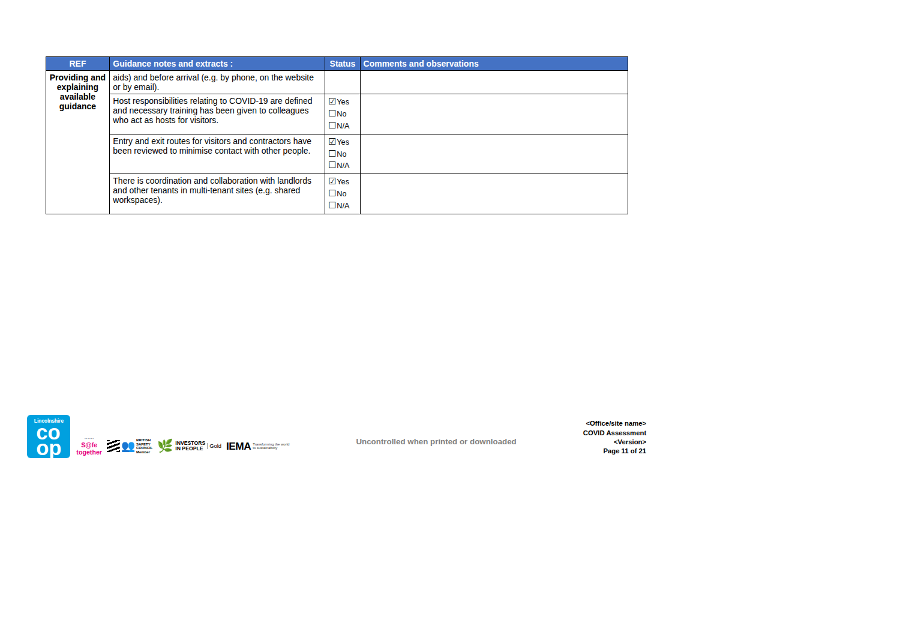| REF | Guidance notes and extracts : | Status | Comments and observations |
| --- | --- | --- | --- |
| Providing and explaining available guidance | aids) and before arrival (e.g. by phone, on the website or by email). | | |
| Host responsibilities relating to COVID-19 are defined and necessary training has been given to colleagues who act as hosts for visitors. | Yes No N/A | |
| Entry and exit routes for visitors and contractors have been reviewed to minimise contact with other people. | Yes No N/A | |
| There is coordination and collaboration with landlords and other tenants in multi-tenant sites (e.g. shared workspaces). | Yes No N/A | |
Lincolnshire
co
op
······
S@fe
together
👥
BRITISH
SAFETY
COUNCIL
Member
🌿 INVESTORS
IN PEOPLE Gold
IEMA Transforming the world
to sustainability
Uncontrolled when printed or downloaded
<Office/site name>
COVID Assessment
<Version>
Page 11 of 21